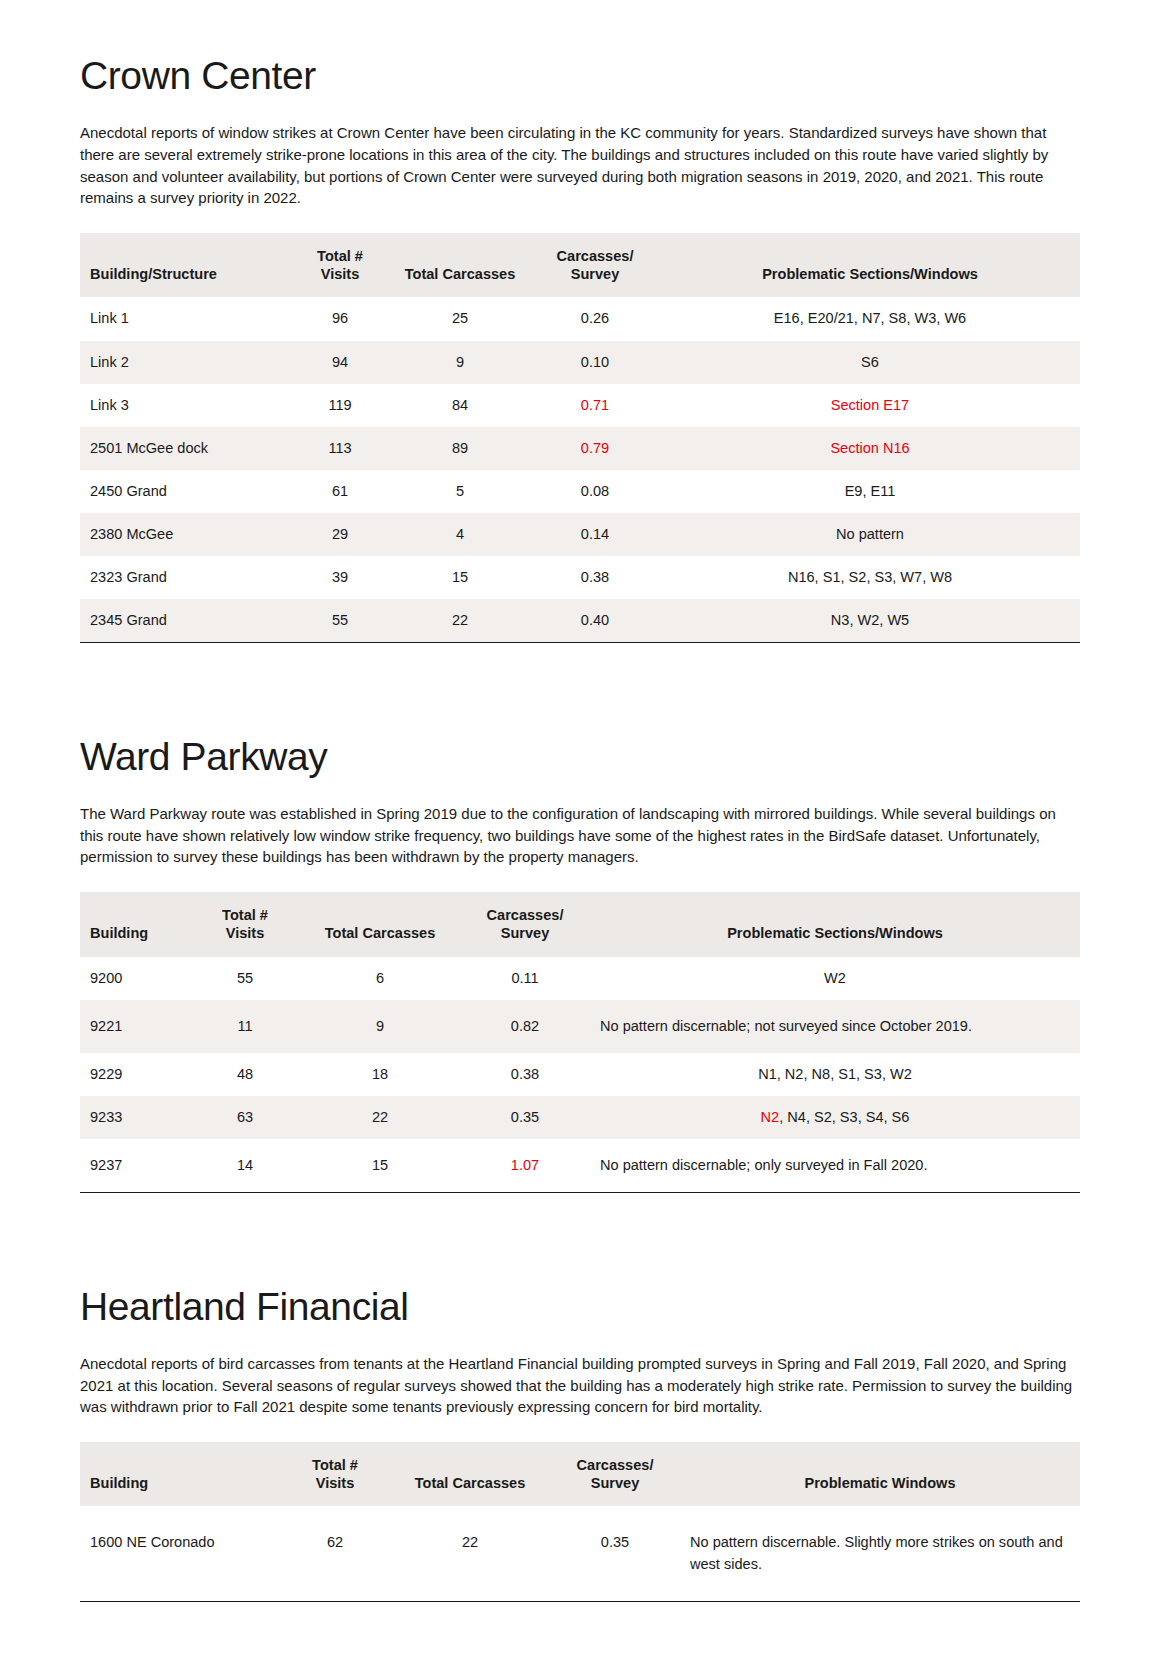Crown Center
Anecdotal reports of window strikes at Crown Center have been circulating in the KC community for years. Standardized surveys have shown that there are several extremely strike-prone locations in this area of the city. The buildings and structures included on this route have varied slightly by season and volunteer availability, but portions of Crown Center were surveyed during both migration seasons in 2019, 2020, and 2021. This route remains a survey priority in 2022.
| Building/Structure | Total # Visits | Total Carcasses | Carcasses/ Survey | Problematic Sections/Windows |
| --- | --- | --- | --- | --- |
| Link 1 | 96 | 25 | 0.26 | E16, E20/21, N7, S8, W3, W6 |
| Link 2 | 94 | 9 | 0.10 | S6 |
| Link 3 | 119 | 84 | 0.71 | Section E17 |
| 2501 McGee dock | 113 | 89 | 0.79 | Section N16 |
| 2450 Grand | 61 | 5 | 0.08 | E9, E11 |
| 2380 McGee | 29 | 4 | 0.14 | No pattern |
| 2323 Grand | 39 | 15 | 0.38 | N16, S1, S2, S3, W7, W8 |
| 2345 Grand | 55 | 22 | 0.40 | N3, W2, W5 |
Ward Parkway
The Ward Parkway route was established in Spring 2019 due to the configuration of landscaping with mirrored buildings. While several buildings on this route have shown relatively low window strike frequency, two buildings have some of the highest rates in the BirdSafe dataset. Unfortunately, permission to survey these buildings has been withdrawn by the property managers.
| Building | Total # Visits | Total Carcasses | Carcasses/ Survey | Problematic Sections/Windows |
| --- | --- | --- | --- | --- |
| 9200 | 55 | 6 | 0.11 | W2 |
| 9221 | 11 | 9 | 0.82 | No pattern discernable; not surveyed since October 2019. |
| 9229 | 48 | 18 | 0.38 | N1, N2, N8, S1, S3, W2 |
| 9233 | 63 | 22 | 0.35 | N2 , N4, S2, S3, S4, S6 |
| 9237 | 14 | 15 | 1.07 | No pattern discernable; only surveyed in Fall 2020. |
Heartland Financial
Anecdotal reports of bird carcasses from tenants at the Heartland Financial building prompted surveys in Spring and Fall 2019, Fall 2020, and Spring 2021 at this location. Several seasons of regular surveys showed that the building has a moderately high strike rate. Permission to survey the building was withdrawn prior to Fall 2021 despite some tenants previously expressing concern for bird mortality.
| Building | Total # Visits | Total Carcasses | Carcasses/ Survey | Problematic Windows |
| --- | --- | --- | --- | --- |
| 1600 NE Coronado | 62 | 22 | 0.35 | No pattern discernable. Slightly more strikes on south and west sides. |